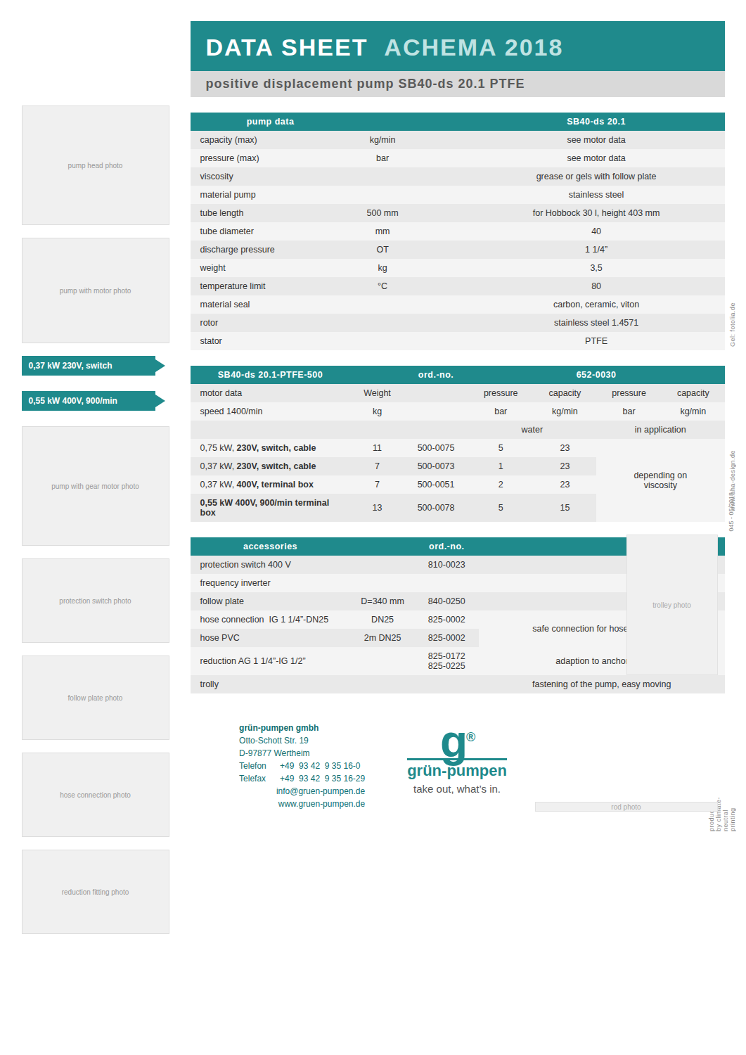Gel: fotolia.de
www.aha-design.de
produced by climate-neutral printing
pump head photo
pump with motor photo
0,37 kW 230V, switch
0,55 kW 400V, 900/min
pump with gear motor photo
protection switch photo
follow plate photo
hose connection photo
reduction fitting photo
DATA SHEET ACHEMA 2018
positive displacement pump SB40-ds 20.1 PTFE
Pump data
| pump data | | | SB40-ds 20.1 |
| --- | --- | --- | --- |
| capacity (max) | kg/min | | see motor data |
| pressure (max) | bar | | see motor data |
| viscosity | | | grease or gels with follow plate |
| material pump | | | stainless steel |
| tube length | 500 mm | | for Hobbock 30 l, height 403 mm |
| tube diameter | mm | | 40 |
| discharge pressure | OT | | 1 1/4” |
| weight | kg | | 3,5 |
| temperature limit | °C | | 80 |
| material seal | | | carbon, ceramic, viton |
| rotor | | | stainless steel 1.4571 |
| stator | | | PTFE |
Motor data and order numbers
| SB40-ds 20.1-PTFE-500 | | ord.-no. | 652-0030 |
| --- | --- | --- | --- |
| motor data | Weight | | pressure | capacity | pressure | capacity |
| speed 1400/min | kg | | bar | kg/min | bar | kg/min |
| | | | water | in application |
| 0,75 kW, 230V, switch, cable | 11 | 500-0075 | 5 | 23 | depending on viscosity |
| 0,37 kW, 230V, switch, cable | 7 | 500-0073 | 1 | 23 |
| 0,37 kW, 400V, terminal box | 7 | 500-0051 | 2 | 23 |
| 0,55 kW 400V, 900/min terminal box | 13 | 500-0078 | 5 | 15 |
Accessories
| accessories | | ord.-no. | |
| --- | --- | --- | --- |
| protection switch 400 V | | 810-0023 | |
| frequency inverter | | | |
| follow plate | D=340 mm | 840-0250 | |
| hose connection IG 1 1/4”-DN25 | DN25 | 825-0002 | safe connection for hose with pump |
| hose PVC | 2m DN25 | 825-0002 |
| reduction AG 1 1/4”-IG 1/2” | | 825-0172 825-0225 | adaption to anchor hole |
| trolly | | | fastening of the pump, easy moving |
trolley photo
rod photo
grün-pumpen gmbh
Otto-Schott Str. 19
D-97877 Wertheim
Telefon+49 93 42 9 35 16-0
Telefax+49 93 42 9 35 16-29
info@gruen-pumpen.de
www.gruen-pumpen.de
g®
grün-pumpen
take out, what’s in.
045 - 05/2018